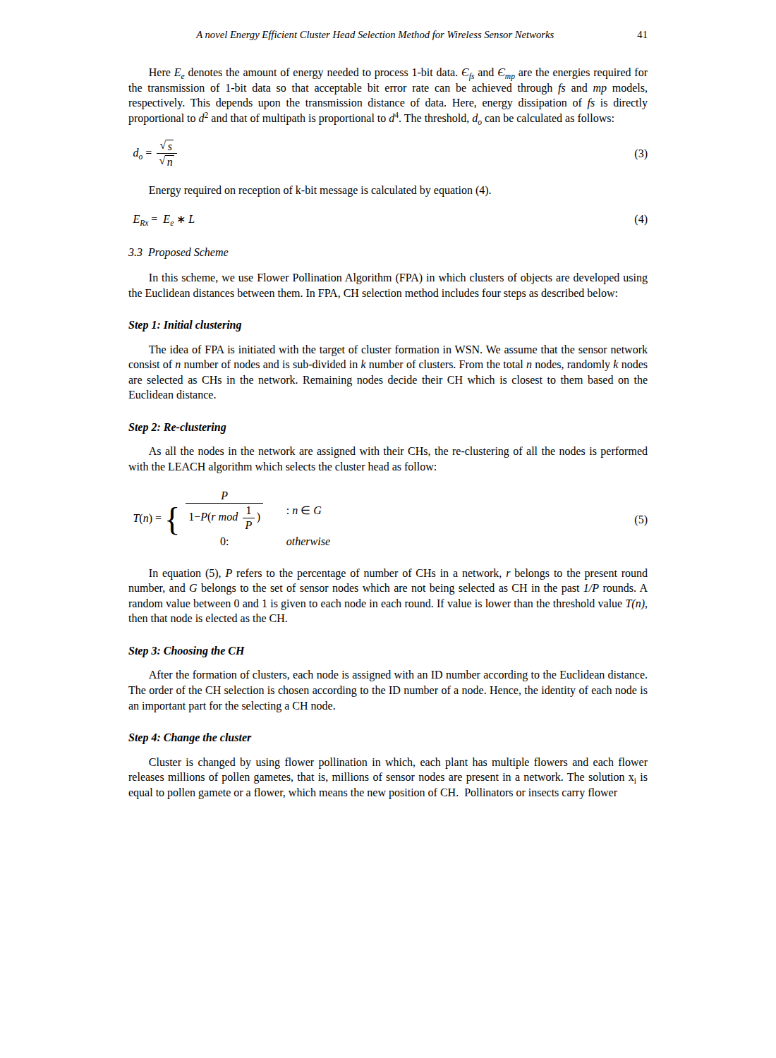A novel Energy Efficient Cluster Head Selection Method for Wireless Sensor Networks 41
Here Ee denotes the amount of energy needed to process 1-bit data. Єfs and Єmp are the energies required for the transmission of 1-bit data so that acceptable bit error rate can be achieved through fs and mp models, respectively. This depends upon the transmission distance of data. Here, energy dissipation of fs is directly proportional to d2 and that of multipath is proportional to d4. The threshold, do can be calculated as follows:
do = s n (3)
Energy required on reception of k-bit message is calculated by equation (4).
ERx = Ee ∗ L (4)
3.3 Proposed Scheme
In this scheme, we use Flower Pollination Algorithm (FPA) in which clusters of objects are developed using the Euclidean distances between them. In FPA, CH selection method includes four steps as described below:
Step 1: Initial clustering
The idea of FPA is initiated with the target of cluster formation in WSN. We assume that the sensor network consist of n number of nodes and is sub-divided in k number of clusters. From the total n nodes, randomly k nodes are selected as CHs in the network. Remaining nodes decide their CH which is closest to them based on the Euclidean distance.
Step 2: Re-clustering
As all the nodes in the network are assigned with their CHs, the re-clustering of all the nodes is performed with the LEACH algorithm which selects the cluster head as follow:
T(n) = {
| P 1− P ( r mod 1 P ) | : n ∈ G |
| 0: | otherwise |
(5)
In equation (5), P refers to the percentage of number of CHs in a network, r belongs to the present round number, and G belongs to the set of sensor nodes which are not being selected as CH in the past 1/P rounds. A random value between 0 and 1 is given to each node in each round. If value is lower than the threshold value T(n), then that node is elected as the CH.
Step 3: Choosing the CH
After the formation of clusters, each node is assigned with an ID number according to the Euclidean distance. The order of the CH selection is chosen according to the ID number of a node. Hence, the identity of each node is an important part for the selecting a CH node.
Step 4: Change the cluster
Cluster is changed by using flower pollination in which, each plant has multiple flowers and each flower releases millions of pollen gametes, that is, millions of sensor nodes are present in a network. The solution xi is equal to pollen gamete or a flower, which means the new position of CH. Pollinators or insects carry flower